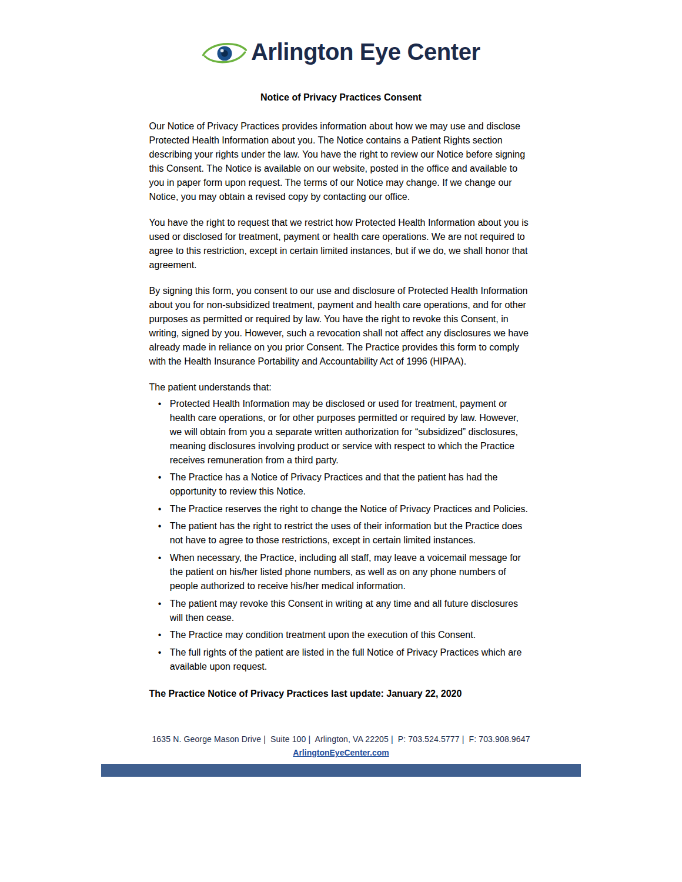Arlington Eye Center
Notice of Privacy Practices Consent
Our Notice of Privacy Practices provides information about how we may use and disclose Protected Health Information about you. The Notice contains a Patient Rights section describing your rights under the law. You have the right to review our Notice before signing this Consent. The Notice is available on our website, posted in the office and available to you in paper form upon request. The terms of our Notice may change. If we change our Notice, you may obtain a revised copy by contacting our office.
You have the right to request that we restrict how Protected Health Information about you is used or disclosed for treatment, payment or health care operations. We are not required to agree to this restriction, except in certain limited instances, but if we do, we shall honor that agreement.
By signing this form, you consent to our use and disclosure of Protected Health Information about you for non-subsidized treatment, payment and health care operations, and for other purposes as permitted or required by law. You have the right to revoke this Consent, in writing, signed by you. However, such a revocation shall not affect any disclosures we have already made in reliance on you prior Consent. The Practice provides this form to comply with the Health Insurance Portability and Accountability Act of 1996 (HIPAA).
The patient understands that:
Protected Health Information may be disclosed or used for treatment, payment or health care operations, or for other purposes permitted or required by law. However, we will obtain from you a separate written authorization for “subsidized” disclosures, meaning disclosures involving product or service with respect to which the Practice receives remuneration from a third party.
The Practice has a Notice of Privacy Practices and that the patient has had the opportunity to review this Notice.
The Practice reserves the right to change the Notice of Privacy Practices and Policies.
The patient has the right to restrict the uses of their information but the Practice does not have to agree to those restrictions, except in certain limited instances.
When necessary, the Practice, including all staff, may leave a voicemail message for the patient on his/her listed phone numbers, as well as on any phone numbers of people authorized to receive his/her medical information.
The patient may revoke this Consent in writing at any time and all future disclosures will then cease.
The Practice may condition treatment upon the execution of this Consent.
The full rights of the patient are listed in the full Notice of Privacy Practices which are available upon request.
The Practice Notice of Privacy Practices last update: January 22, 2020
1635 N. George Mason Drive | Suite 100 | Arlington, VA 22205 | P: 703.524.5777 | F: 703.908.9647
ArlingtonEyeCenter.com